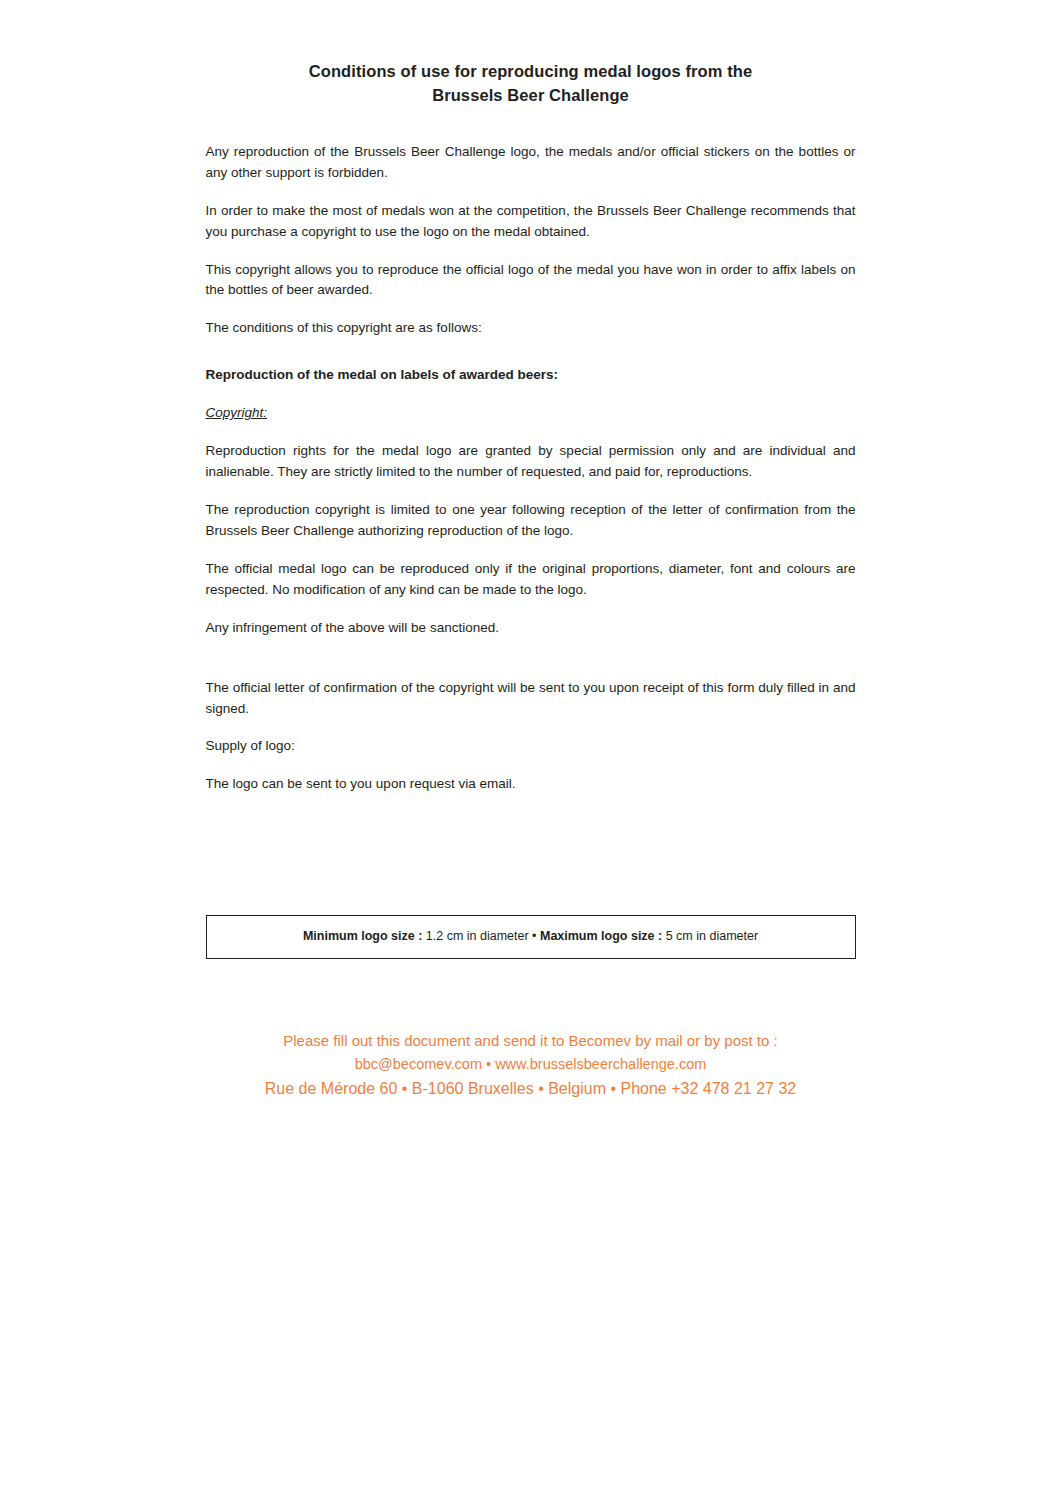Conditions of use for reproducing medal logos from the
Brussels Beer Challenge
Any reproduction of the Brussels Beer Challenge logo, the medals and/or official stickers on the bottles or any other support is forbidden.
In order to make the most of medals won at the competition, the Brussels Beer Challenge recommends that you purchase a copyright to use the logo on the medal obtained.
This copyright allows you to reproduce the official logo of the medal you have won in order to affix labels on the bottles of beer awarded.
The conditions of this copyright are as follows:
Reproduction of the medal on labels of awarded beers:
Copyright:
Reproduction rights for the medal logo are granted by special permission only and are individual and inalienable. They are strictly limited to the number of requested, and paid for, reproductions.
The reproduction copyright is limited to one year following reception of the letter of confirmation from the Brussels Beer Challenge authorizing reproduction of the logo.
The official medal logo can be reproduced only if the original proportions, diameter, font and colours are respected. No modification of any kind can be made to the logo.
Any infringement of the above will be sanctioned.
The official letter of confirmation of the copyright will be sent to you upon receipt of this form duly filled in and signed.
Supply of logo:
The logo can be sent to you upon request via email.
Minimum logo size : 1.2 cm in diameter • Maximum logo size : 5 cm in diameter
Please fill out this document and send it to Becomev by mail or by post to :
bbc@becomev.com • www.brusselsbeerchallenge.com
Rue de Mérode 60 • B-1060 Bruxelles • Belgium • Phone +32 478 21 27 32